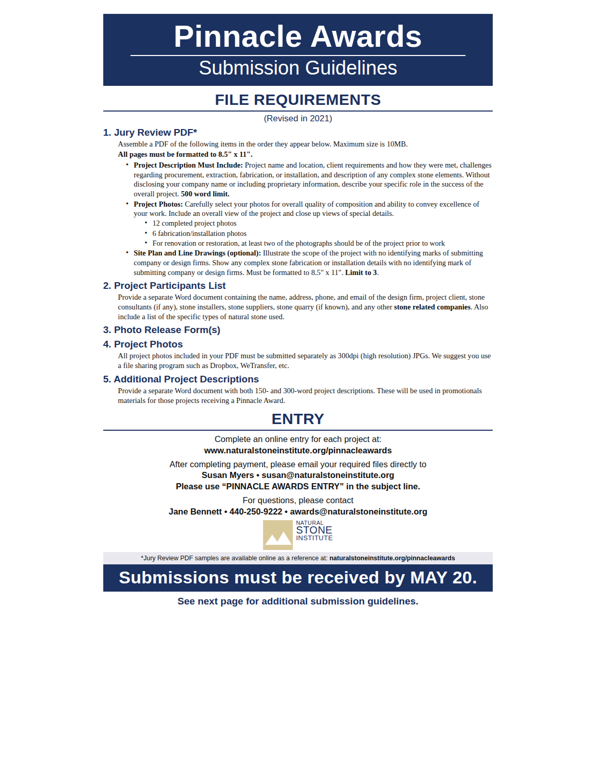Pinnacle Awards
Submission Guidelines
FILE REQUIREMENTS
(Revised in 2021)
1. Jury Review PDF*
Assemble a PDF of the following items in the order they appear below. Maximum size is 10MB.
All pages must be formatted to 8.5" x 11".
Project Description Must Include: Project name and location, client requirements and how they were met, challenges regarding procurement, extraction, fabrication, or installation, and description of any complex stone elements. Without disclosing your company name or including proprietary information, describe your specific role in the success of the overall project. 500 word limit.
Project Photos: Carefully select your photos for overall quality of composition and ability to convey excellence of your work. Include an overall view of the project and close up views of special details.
12 completed project photos
6 fabrication/installation photos
For renovation or restoration, at least two of the photographs should be of the project prior to work
Site Plan and Line Drawings (optional): Illustrate the scope of the project with no identifying marks of submitting company or design firms. Show any complex stone fabrication or installation details with no identifying mark of submitting company or design firms. Must be formatted to 8.5" x 11". Limit to 3.
2. Project Participants List
Provide a separate Word document containing the name, address, phone, and email of the design firm, project client, stone consultants (if any), stone installers, stone suppliers, stone quarry (if known), and any other stone related companies. Also include a list of the specific types of natural stone used.
3. Photo Release Form(s)
4. Project Photos
All project photos included in your PDF must be submitted separately as 300dpi (high resolution) JPGs. We suggest you use a file sharing program such as Dropbox, WeTransfer, etc.
5. Additional Project Descriptions
Provide a separate Word document with both 150- and 300-word project descriptions. These will be used in promotionals materials for those projects receiving a Pinnacle Award.
ENTRY
Complete an online entry for each project at:
www.naturalstoneinstitute.org/pinnacleawards
After completing payment, please email your required files directly to
Susan Myers • susan@naturalstoneinstitute.org
Please use “PINNACLE AWARDS ENTRY” in the subject line.
For questions, please contact
Jane Bennett • 440-250-9222 • awards@naturalstoneinstitute.org
NATURAL
STONE
INSTITUTE
*Jury Review PDF samples are available online as a reference at: naturalstoneinstitute.org/pinnacleawards
Submissions must be received by MAY 20.
See next page for additional submission guidelines.